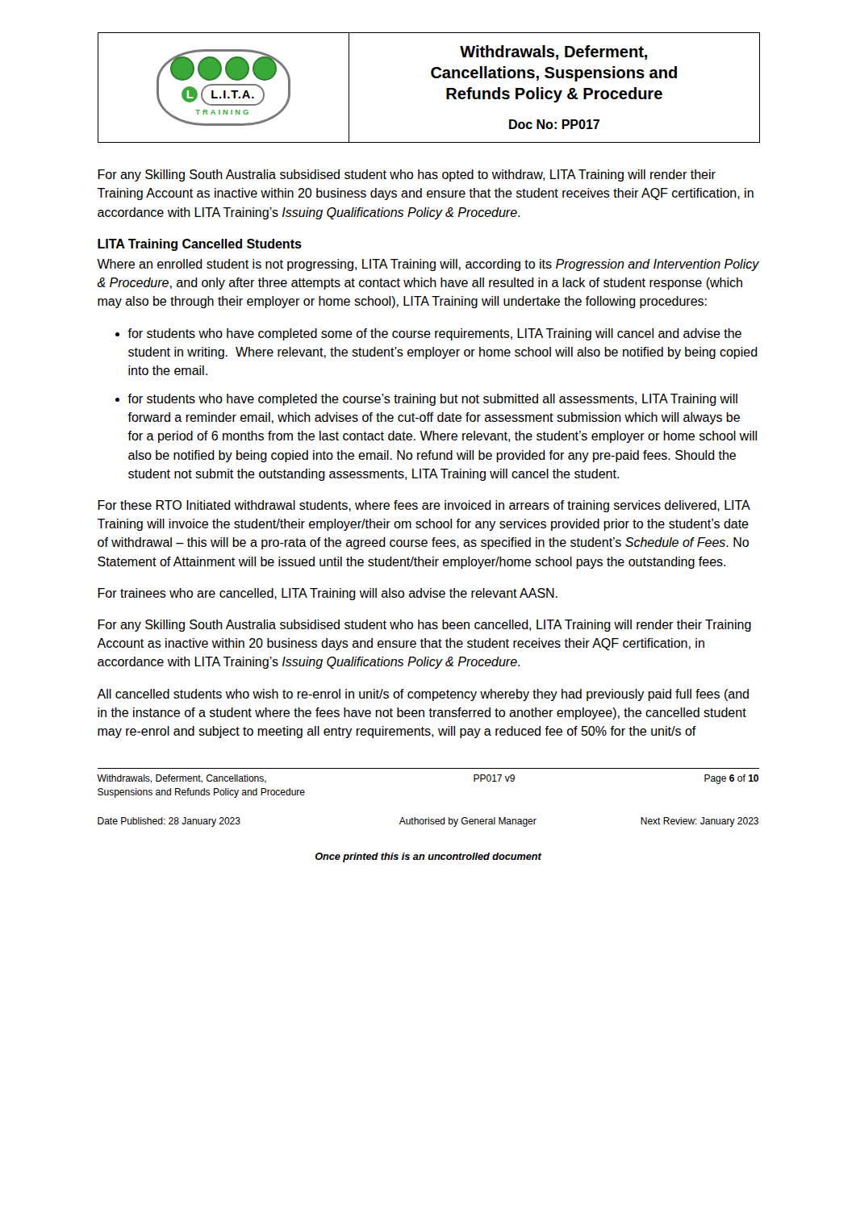LL.I.T.A. TRAINING
Withdrawals, Deferment,
Cancellations, Suspensions and
Refunds Policy & Procedure
Doc No: PP017
For any Skilling South Australia subsidised student who has opted to withdraw, LITA Training will render their Training Account as inactive within 20 business days and ensure that the student receives their AQF certification, in accordance with LITA Training’s Issuing Qualifications Policy & Procedure.
LITA Training Cancelled Students
Where an enrolled student is not progressing, LITA Training will, according to its Progression and Intervention Policy & Procedure, and only after three attempts at contact which have all resulted in a lack of student response (which may also be through their employer or home school), LITA Training will undertake the following procedures:
for students who have completed some of the course requirements, LITA Training will cancel and advise the student in writing. Where relevant, the student’s employer or home school will also be notified by being copied into the email.
for students who have completed the course’s training but not submitted all assessments, LITA Training will forward a reminder email, which advises of the cut-off date for assessment submission which will always be for a period of 6 months from the last contact date. Where relevant, the student’s employer or home school will also be notified by being copied into the email. No refund will be provided for any pre-paid fees. Should the student not submit the outstanding assessments, LITA Training will cancel the student.
For these RTO Initiated withdrawal students, where fees are invoiced in arrears of training services delivered, LITA Training will invoice the student/their employer/their om school for any services provided prior to the student’s date of withdrawal – this will be a pro-rata of the agreed course fees, as specified in the student’s Schedule of Fees. No Statement of Attainment will be issued until the student/their employer/home school pays the outstanding fees.
For trainees who are cancelled, LITA Training will also advise the relevant AASN.
For any Skilling South Australia subsidised student who has been cancelled, LITA Training will render their Training Account as inactive within 20 business days and ensure that the student receives their AQF certification, in accordance with LITA Training’s Issuing Qualifications Policy & Procedure.
All cancelled students who wish to re-enrol in unit/s of competency whereby they had previously paid full fees (and in the instance of a student where the fees have not been transferred to another employee), the cancelled student may re-enrol and subject to meeting all entry requirements, will pay a reduced fee of 50% for the unit/s of
Withdrawals, Deferment, Cancellations,
Suspensions and Refunds Policy and Procedure
PP017 v9
Page 6 of 10
Date Published: 28 January 2023
Authorised by General Manager
Next Review: January 2023
Once printed this is an uncontrolled document